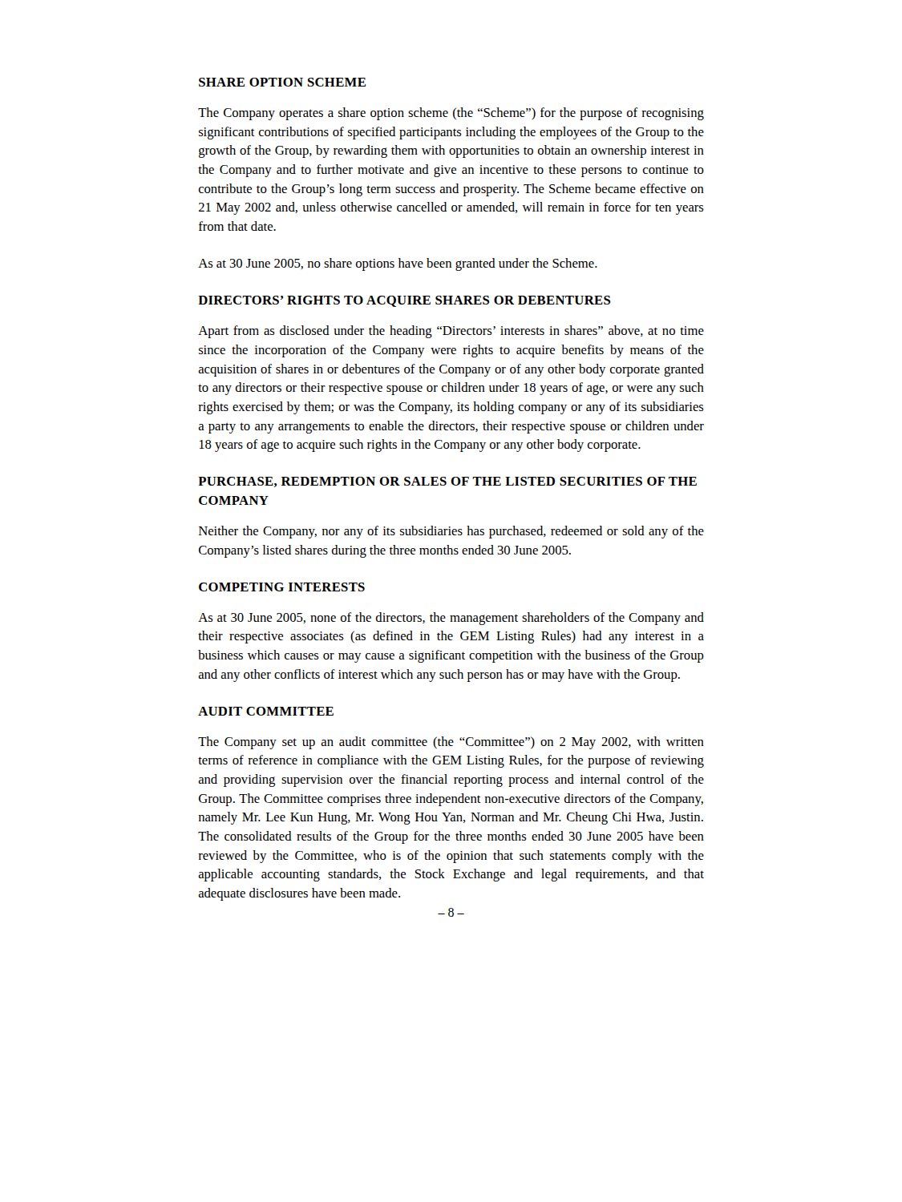SHARE OPTION SCHEME
The Company operates a share option scheme (the “Scheme”) for the purpose of recognising significant contributions of specified participants including the employees of the Group to the growth of the Group, by rewarding them with opportunities to obtain an ownership interest in the Company and to further motivate and give an incentive to these persons to continue to contribute to the Group’s long term success and prosperity. The Scheme became effective on 21 May 2002 and, unless otherwise cancelled or amended, will remain in force for ten years from that date.
As at 30 June 2005, no share options have been granted under the Scheme.
DIRECTORS’ RIGHTS TO ACQUIRE SHARES OR DEBENTURES
Apart from as disclosed under the heading “Directors’ interests in shares” above, at no time since the incorporation of the Company were rights to acquire benefits by means of the acquisition of shares in or debentures of the Company or of any other body corporate granted to any directors or their respective spouse or children under 18 years of age, or were any such rights exercised by them; or was the Company, its holding company or any of its subsidiaries a party to any arrangements to enable the directors, their respective spouse or children under 18 years of age to acquire such rights in the Company or any other body corporate.
PURCHASE, REDEMPTION OR SALES OF THE LISTED SECURITIES OF THE COMPANY
Neither the Company, nor any of its subsidiaries has purchased, redeemed or sold any of the Company’s listed shares during the three months ended 30 June 2005.
COMPETING INTERESTS
As at 30 June 2005, none of the directors, the management shareholders of the Company and their respective associates (as defined in the GEM Listing Rules) had any interest in a business which causes or may cause a significant competition with the business of the Group and any other conflicts of interest which any such person has or may have with the Group.
AUDIT COMMITTEE
The Company set up an audit committee (the “Committee”) on 2 May 2002, with written terms of reference in compliance with the GEM Listing Rules, for the purpose of reviewing and providing supervision over the financial reporting process and internal control of the Group. The Committee comprises three independent non-executive directors of the Company, namely Mr. Lee Kun Hung, Mr. Wong Hou Yan, Norman and Mr. Cheung Chi Hwa, Justin. The consolidated results of the Group for the three months ended 30 June 2005 have been reviewed by the Committee, who is of the opinion that such statements comply with the applicable accounting standards, the Stock Exchange and legal requirements, and that adequate disclosures have been made.
– 8 –